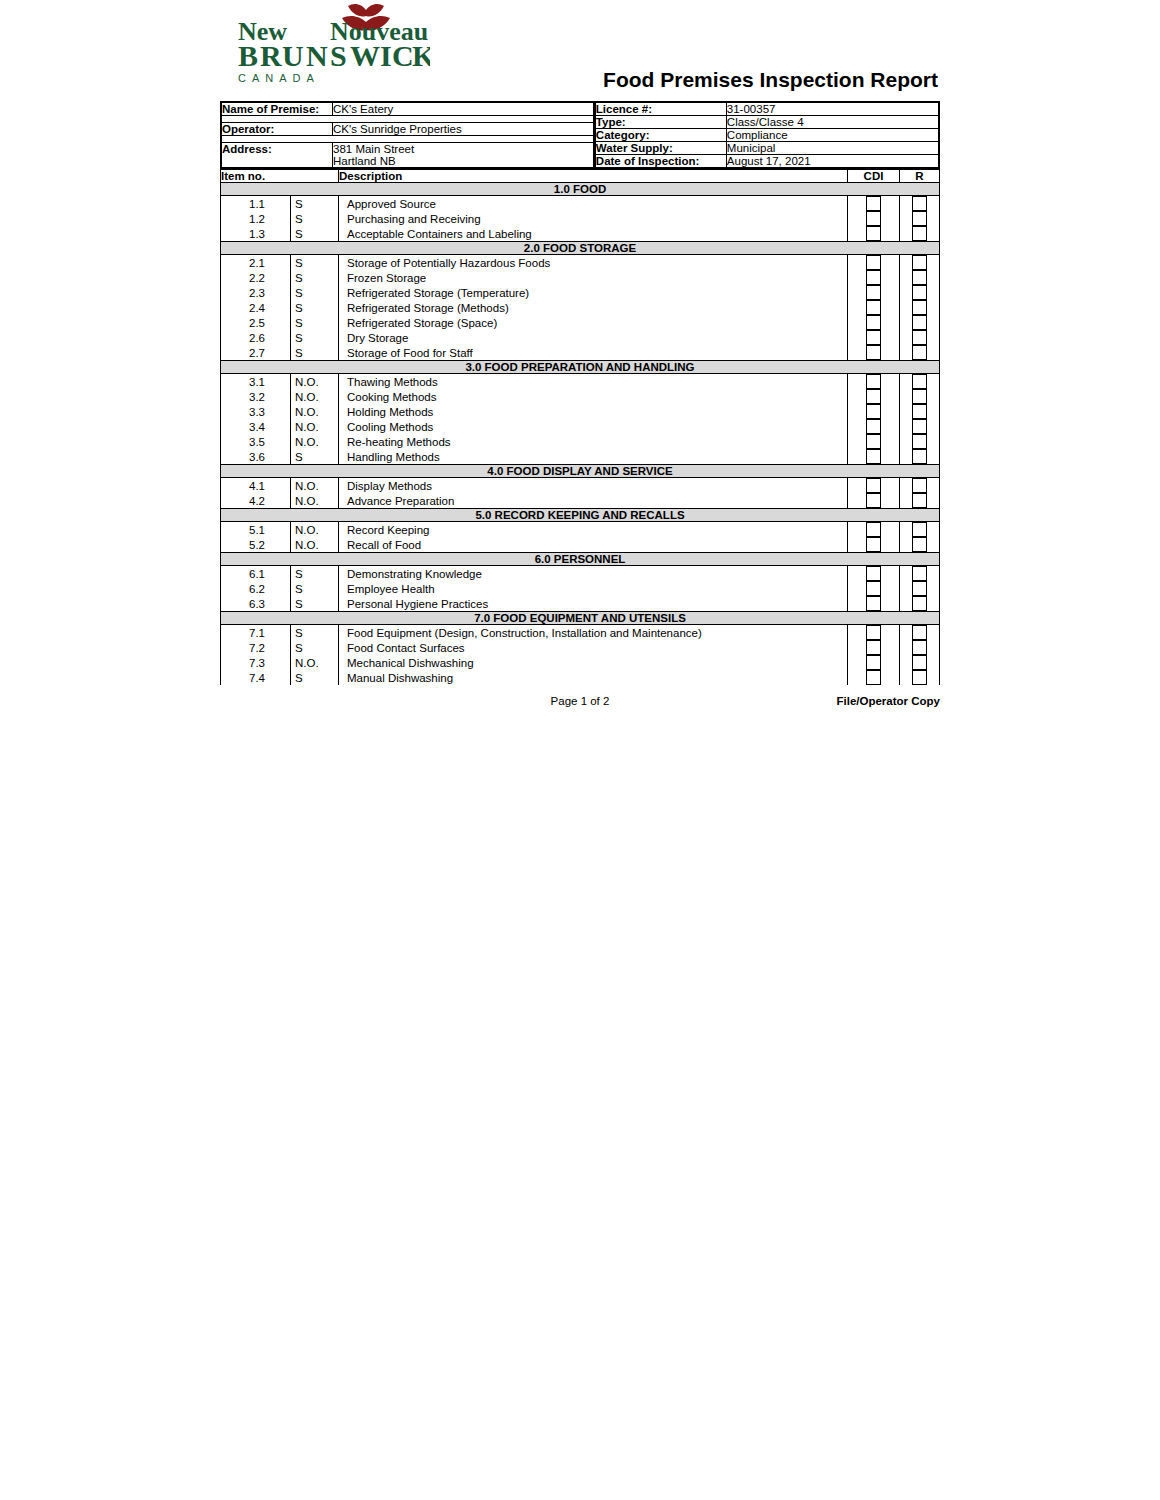New Nouveau B R U N S W I C K CANADA
Food Premises Inspection Report
| / Name of Premise: / CK's Eatery / / Operator: / CK's Sunridge Properties / / Address: / 381 Main Street Hartland NB / | / Licence #: / 31-00357 / / Type: / Class/Classe 4 / / Category: / Compliance / / Water Supply: / Municipal / / Date of Inspection: / August 17, 2021 / |
| Item no. | Description | CDI | R |
| 1.0 FOOD |
| 1.1 | S | Approved Source | | |
| 1.2 | S | Purchasing and Receiving | | |
| 1.3 | S | Acceptable Containers and Labeling | | |
| 2.0 FOOD STORAGE |
| 2.1 | S | Storage of Potentially Hazardous Foods | | |
| 2.2 | S | Frozen Storage | | |
| 2.3 | S | Refrigerated Storage (Temperature) | | |
| 2.4 | S | Refrigerated Storage (Methods) | | |
| 2.5 | S | Refrigerated Storage (Space) | | |
| 2.6 | S | Dry Storage | | |
| 2.7 | S | Storage of Food for Staff | | |
| 3.0 FOOD PREPARATION AND HANDLING |
| 3.1 | N.O. | Thawing Methods | | |
| 3.2 | N.O. | Cooking Methods | | |
| 3.3 | N.O. | Holding Methods | | |
| 3.4 | N.O. | Cooling Methods | | |
| 3.5 | N.O. | Re-heating Methods | | |
| 3.6 | S | Handling Methods | | |
| 4.0 FOOD DISPLAY AND SERVICE |
| 4.1 | N.O. | Display Methods | | |
| 4.2 | N.O. | Advance Preparation | | |
| 5.0 RECORD KEEPING AND RECALLS |
| 5.1 | N.O. | Record Keeping | | |
| 5.2 | N.O. | Recall of Food | | |
| 6.0 PERSONNEL |
| 6.1 | S | Demonstrating Knowledge | | |
| 6.2 | S | Employee Health | | |
| 6.3 | S | Personal Hygiene Practices | | |
| 7.0 FOOD EQUIPMENT AND UTENSILS |
| 7.1 | S | Food Equipment (Design, Construction, Installation and Maintenance) | | |
| 7.2 | S | Food Contact Surfaces | | |
| 7.3 | N.O. | Mechanical Dishwashing | | |
| 7.4 | S | Manual Dishwashing | | |
Page 1 of 2
File/Operator Copy